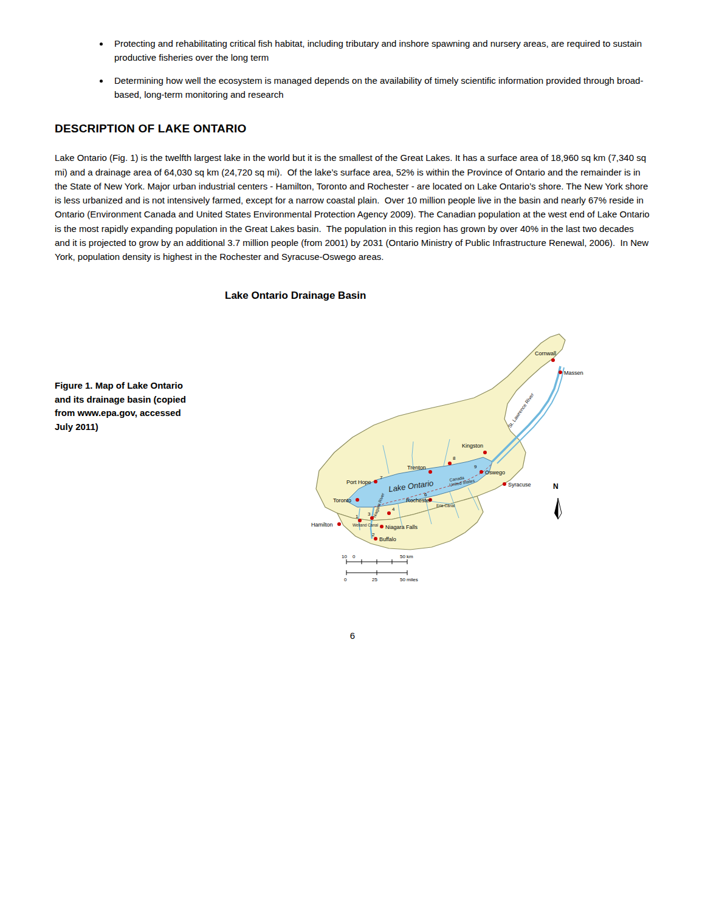Protecting and rehabilitating critical fish habitat, including tributary and inshore spawning and nursery areas, are required to sustain productive fisheries over the long term
Determining how well the ecosystem is managed depends on the availability of timely scientific information provided through broad-based, long-term monitoring and research
DESCRIPTION OF LAKE ONTARIO
Lake Ontario (Fig. 1) is the twelfth largest lake in the world but it is the smallest of the Great Lakes. It has a surface area of 18,960 sq km (7,340 sq mi) and a drainage area of 64,030 sq km (24,720 sq mi). Of the lake’s surface area, 52% is within the Province of Ontario and the remainder is in the State of New York. Major urban industrial centers - Hamilton, Toronto and Rochester - are located on Lake Ontario’s shore. The New York shore is less urbanized and is not intensively farmed, except for a narrow coastal plain. Over 10 million people live in the basin and nearly 67% reside in Ontario (Environment Canada and United States Environmental Protection Agency 2009). The Canadian population at the west end of Lake Ontario is the most rapidly expanding population in the Great Lakes basin. The population in this region has grown by over 40% in the last two decades and it is projected to grow by an additional 3.7 million people (from 2001) by 2031 (Ontario Ministry of Public Infrastructure Renewal, 2006). In New York, population density is highest in the Rochester and Syracuse-Oswego areas.
Figure 1. Map of Lake Ontario and its drainage basin (copied from www.epa.gov, accessed July 2011)
Lake Ontario Drainage Basin
Lake Ontario Canada United States St. Lawrence River Niagara River Welland Canal Erie Canal Cornwall Massena Kingston 8 Trenton Port Hope 7 Oswego 9 Syracuse Toronto Rochester 6 3 1 4 Niagara Falls Buffalo 2 Hamilton N 10 0 50 km 0 25 50 miles
6